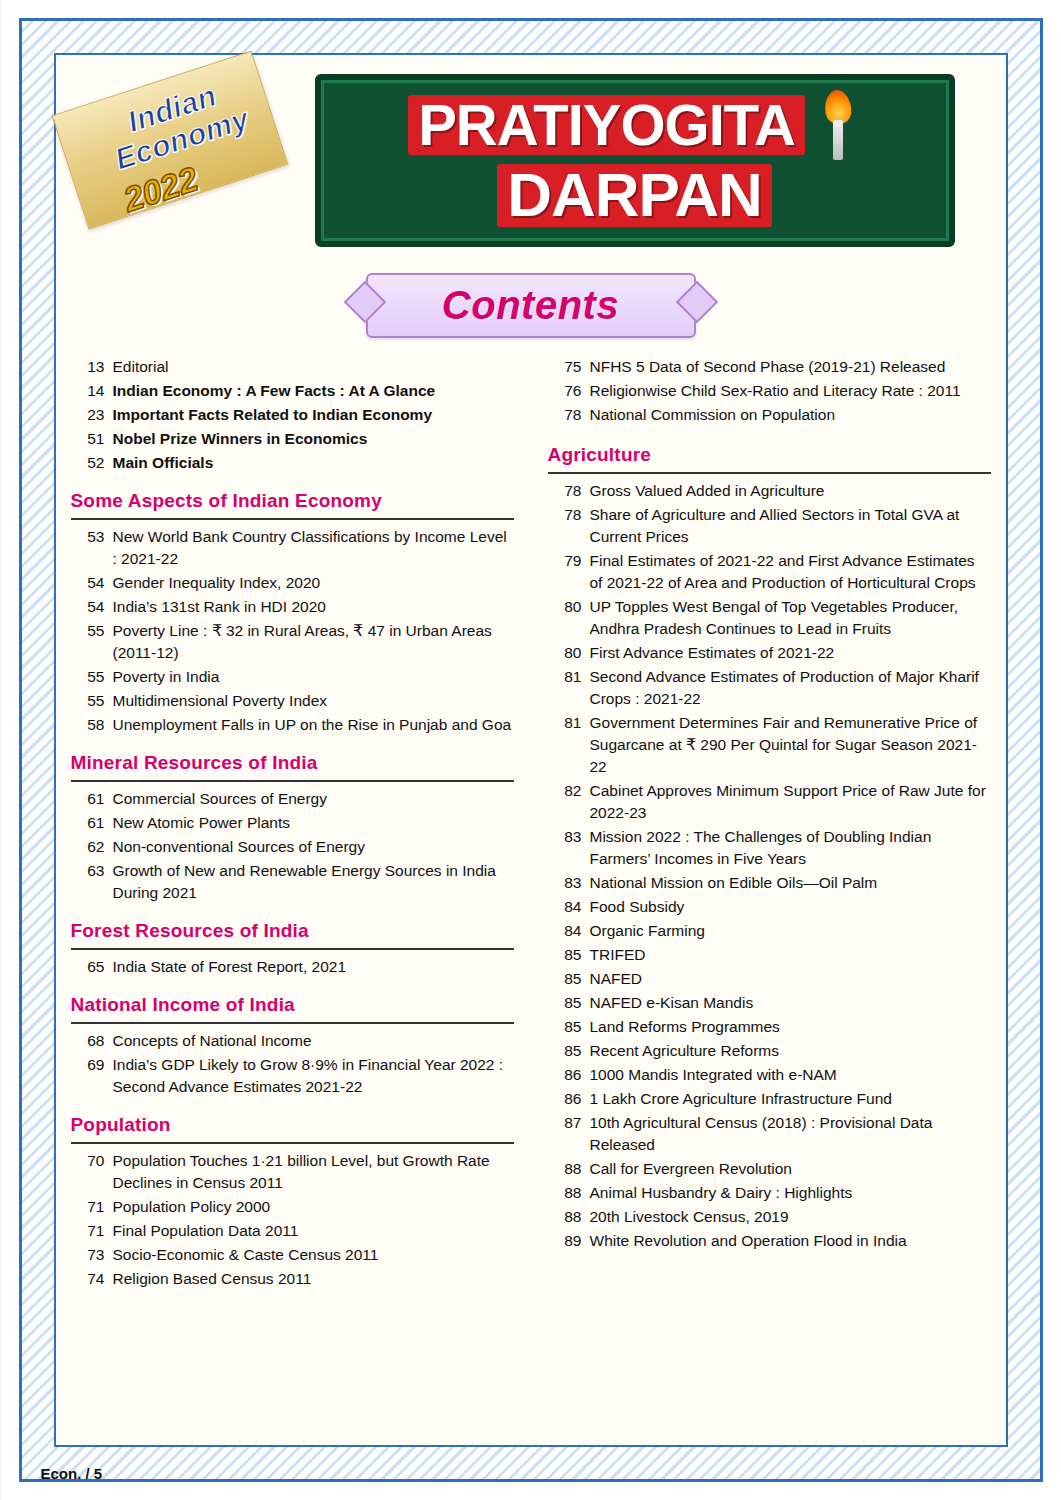Indian Economy
2022
PRATIYOGITA
DARPAN
Contents
13 Editorial
14 Indian Economy : A Few Facts : At A Glance
23 Important Facts Related to Indian Economy
51 Nobel Prize Winners in Economics
52 Main Officials
Some Aspects of Indian Economy
53 New World Bank Country Classifications by Income Level : 2021-22
54 Gender Inequality Index, 2020
54 India’s 131st Rank in HDI 2020
55 Poverty Line : ₹ 32 in Rural Areas, ₹ 47 in Urban Areas (2011-12)
55 Poverty in India
55 Multidimensional Poverty Index
58 Unemployment Falls in UP on the Rise in Punjab and Goa
Mineral Resources of India
61 Commercial Sources of Energy
61 New Atomic Power Plants
62 Non-conventional Sources of Energy
63 Growth of New and Renewable Energy Sources in India During 2021
Forest Resources of India
65 India State of Forest Report, 2021
National Income of India
68 Concepts of National Income
69 India’s GDP Likely to Grow 8·9% in Financial Year 2022 : Second Advance Estimates 2021-22
Population
70 Population Touches 1·21 billion Level, but Growth Rate Declines in Census 2011
71 Population Policy 2000
71 Final Population Data 2011
73 Socio-Economic & Caste Census 2011
74 Religion Based Census 2011
75 NFHS 5 Data of Second Phase (2019-21) Released
76 Religionwise Child Sex-Ratio and Literacy Rate : 2011
78 National Commission on Population
Agriculture
78 Gross Valued Added in Agriculture
78 Share of Agriculture and Allied Sectors in Total GVA at Current Prices
79 Final Estimates of 2021-22 and First Advance Estimates of 2021-22 of Area and Production of Horticultural Crops
80 UP Topples West Bengal of Top Vegetables Producer, Andhra Pradesh Continues to Lead in Fruits
80 First Advance Estimates of 2021-22
81 Second Advance Estimates of Production of Major Kharif Crops : 2021-22
81 Government Determines Fair and Remunerative Price of Sugarcane at ₹ 290 Per Quintal for Sugar Season 2021-22
82 Cabinet Approves Minimum Support Price of Raw Jute for 2022-23
83 Mission 2022 : The Challenges of Doubling Indian Farmers’ Incomes in Five Years
83 National Mission on Edible Oils—Oil Palm
84 Food Subsidy
84 Organic Farming
85 TRIFED
85 NAFED
85 NAFED e-Kisan Mandis
85 Land Reforms Programmes
85 Recent Agriculture Reforms
861000 Mandis Integrated with e-NAM
861 Lakh Crore Agriculture Infrastructure Fund
8710th Agricultural Census (2018) : Provisional Data Released
88 Call for Evergreen Revolution
88 Animal Husbandry & Dairy : Highlights
8820th Livestock Census, 2019
89 White Revolution and Operation Flood in India
Econ. / 5